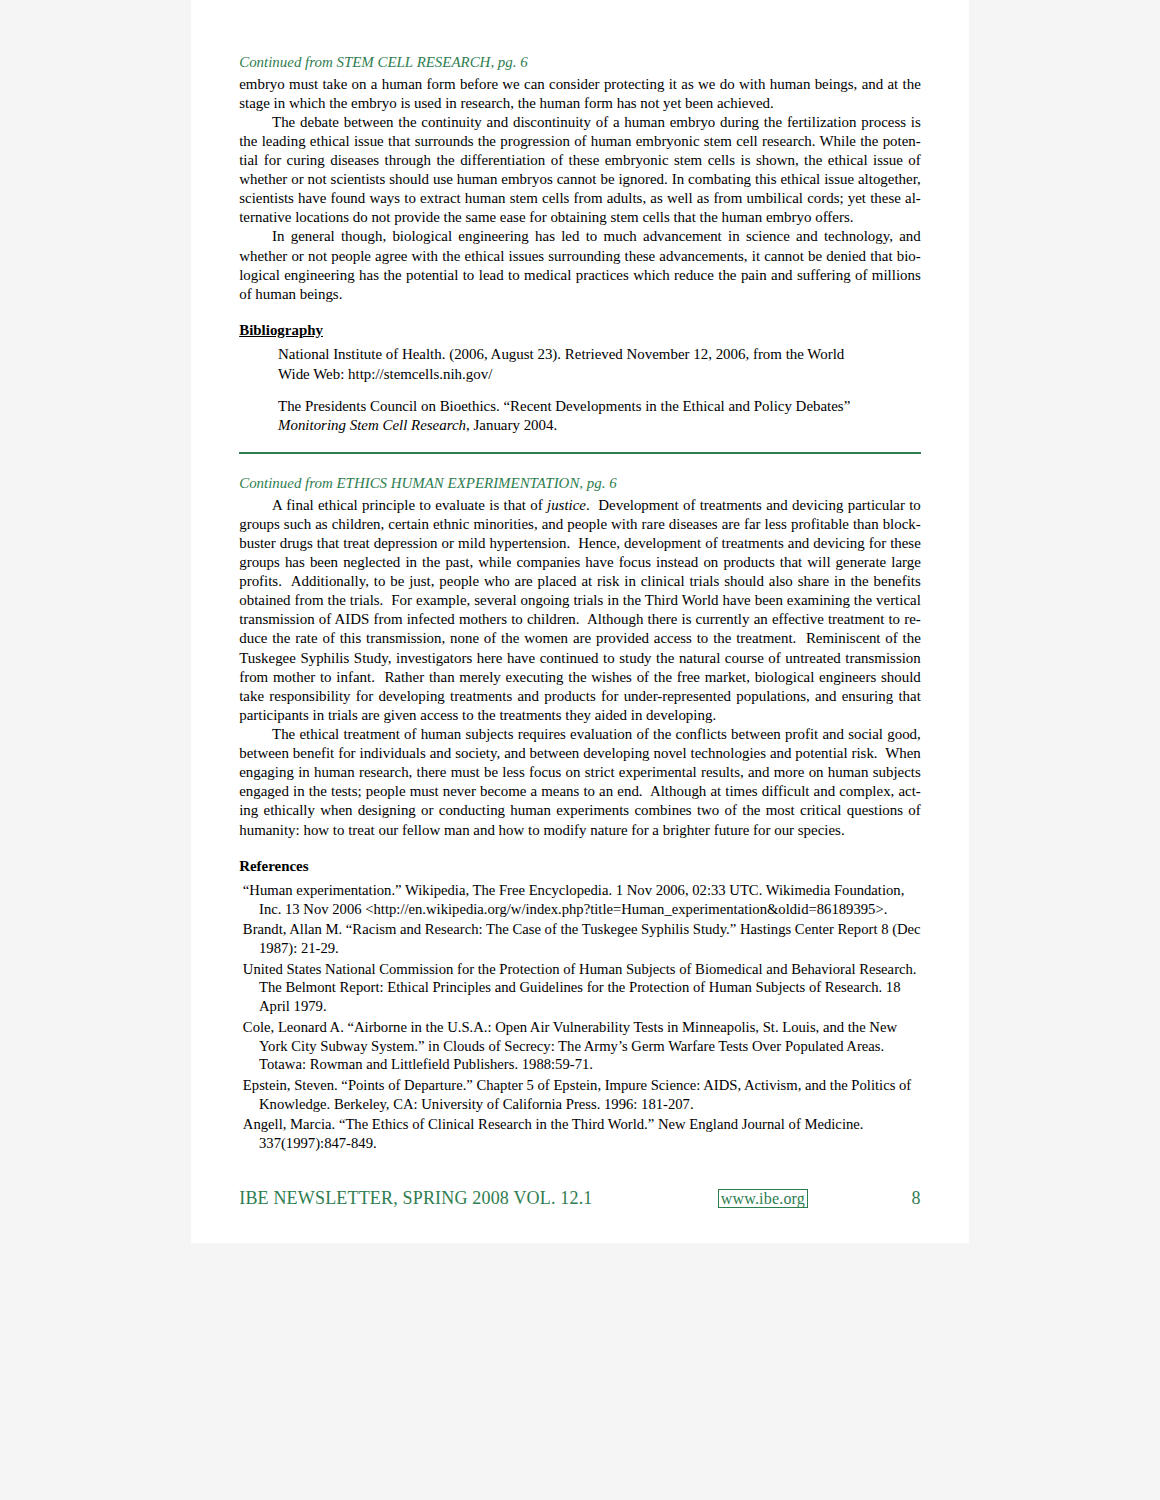Continued from STEM CELL RESEARCH, pg. 6
embryo must take on a human form before we can consider protecting it as we do with human beings, and at the stage in which the embryo is used in research, the human form has not yet been achieved.
The debate between the continuity and discontinuity of a human embryo during the fertilization process is the leading ethical issue that surrounds the progression of human embryonic stem cell research. While the potential for curing diseases through the differentiation of these embryonic stem cells is shown, the ethical issue of whether or not scientists should use human embryos cannot be ignored. In combating this ethical issue altogether, scientists have found ways to extract human stem cells from adults, as well as from umbilical cords; yet these alternative locations do not provide the same ease for obtaining stem cells that the human embryo offers.
In general though, biological engineering has led to much advancement in science and technology, and whether or not people agree with the ethical issues surrounding these advancements, it cannot be denied that biological engineering has the potential to lead to medical practices which reduce the pain and suffering of millions of human beings.
Bibliography
National Institute of Health. (2006, August 23). Retrieved November 12, 2006, from the World
Wide Web: http://stemcells.nih.gov/
The Presidents Council on Bioethics. “Recent Developments in the Ethical and Policy Debates”
Monitoring Stem Cell Research, January 2004.
Continued from ETHICS HUMAN EXPERIMENTATION, pg. 6
A final ethical principle to evaluate is that of justice. Development of treatments and devicing particular to groups such as children, certain ethnic minorities, and people with rare diseases are far less profitable than blockbuster drugs that treat depression or mild hypertension. Hence, development of treatments and devicing for these groups has been neglected in the past, while companies have focus instead on products that will generate large profits. Additionally, to be just, people who are placed at risk in clinical trials should also share in the benefits obtained from the trials. For example, several ongoing trials in the Third World have been examining the vertical transmission of AIDS from infected mothers to children. Although there is currently an effective treatment to reduce the rate of this transmission, none of the women are provided access to the treatment. Reminiscent of the Tuskegee Syphilis Study, investigators here have continued to study the natural course of untreated transmission from mother to infant. Rather than merely executing the wishes of the free market, biological engineers should take responsibility for developing treatments and products for under-represented populations, and ensuring that participants in trials are given access to the treatments they aided in developing.
The ethical treatment of human subjects requires evaluation of the conflicts between profit and social good, between benefit for individuals and society, and between developing novel technologies and potential risk. When engaging in human research, there must be less focus on strict experimental results, and more on human subjects engaged in the tests; people must never become a means to an end. Although at times difficult and complex, acting ethically when designing or conducting human experiments combines two of the most critical questions of humanity: how to treat our fellow man and how to modify nature for a brighter future for our species.
References
“Human experimentation.” Wikipedia, The Free Encyclopedia. 1 Nov 2006, 02:33 UTC. Wikimedia Foundation, Inc. 13 Nov 2006 <http://en.wikipedia.org/w/index.php?title=Human_experimentation&oldid=86189395>.
Brandt, Allan M. “Racism and Research: The Case of the Tuskegee Syphilis Study.” Hastings Center Report 8 (Dec 1987): 21-29.
United States National Commission for the Protection of Human Subjects of Biomedical and Behavioral Research. The Belmont Report: Ethical Principles and Guidelines for the Protection of Human Subjects of Research. 18 April 1979.
Cole, Leonard A. “Airborne in the U.S.A.: Open Air Vulnerability Tests in Minneapolis, St. Louis, and the New York City Subway System.” in Clouds of Secrecy: The Army’s Germ Warfare Tests Over Populated Areas. Totawa: Rowman and Littlefield Publishers. 1988:59-71.
Epstein, Steven. “Points of Departure.” Chapter 5 of Epstein, Impure Science: AIDS, Activism, and the Politics of Knowledge. Berkeley, CA: University of California Press. 1996: 181-207.
Angell, Marcia. “The Ethics of Clinical Research in the Third World.” New England Journal of Medicine. 337(1997):847-849.
IBE NEWSLETTER, SPRING 2008 VOL. 12.1
www.ibe.org
8